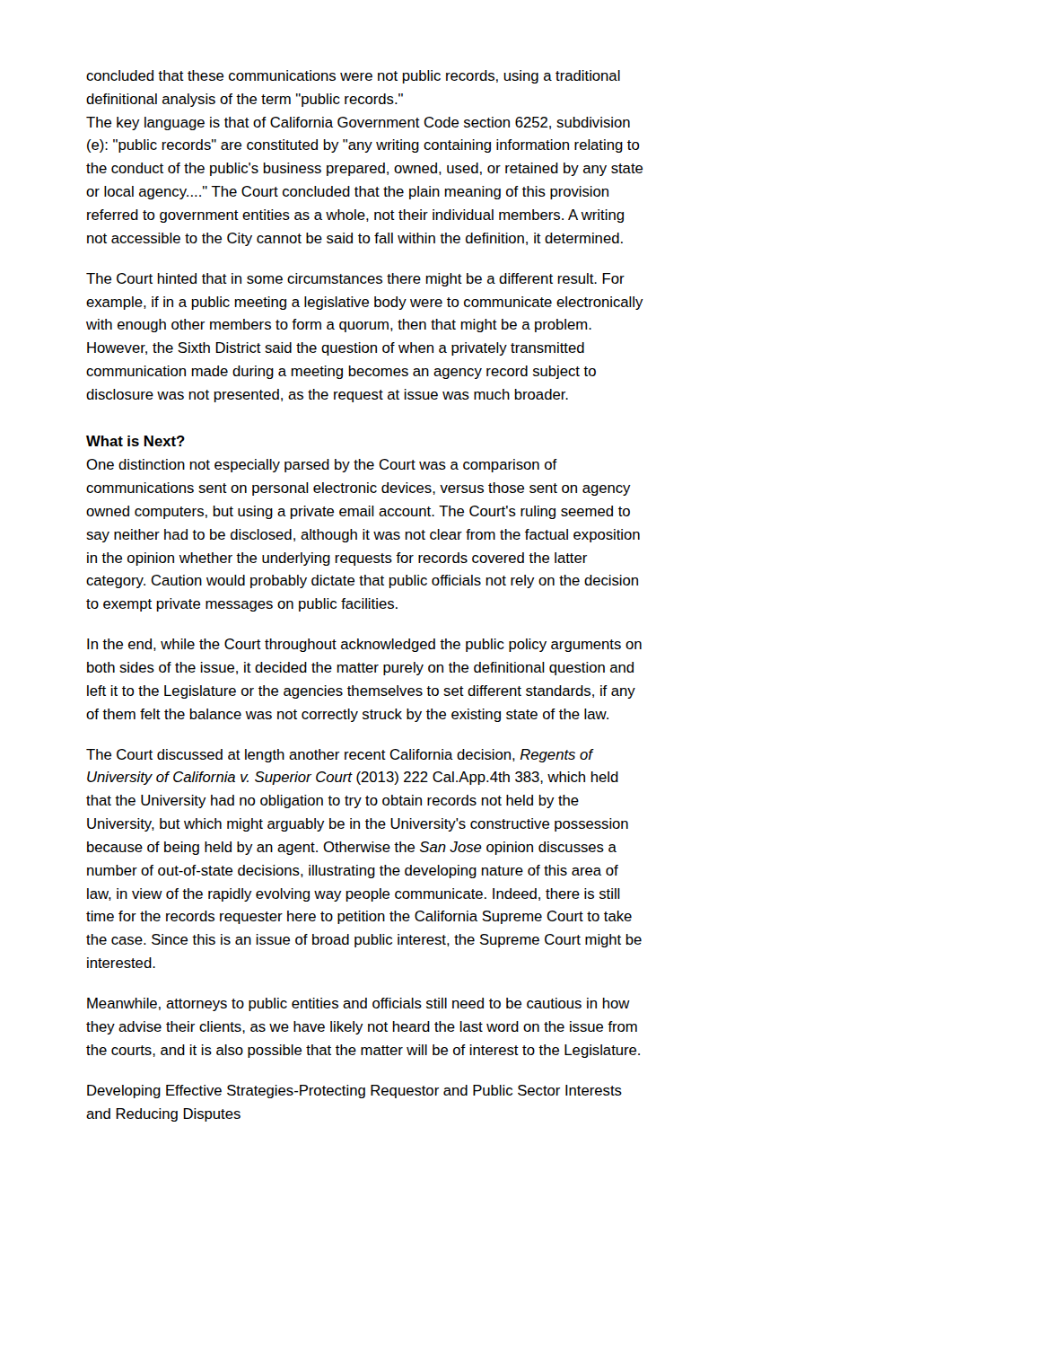concluded that these communications were not public records, using a traditional definitional analysis of the term "public records."
The key language is that of California Government Code section 6252, subdivision (e): "public records" are constituted by "any writing containing information relating to the conduct of the public's business prepared, owned, used, or retained by any state or local agency...." The Court concluded that the plain meaning of this provision referred to government entities as a whole, not their individual members. A writing not accessible to the City cannot be said to fall within the definition, it determined.
The Court hinted that in some circumstances there might be a different result. For example, if in a public meeting a legislative body were to communicate electronically with enough other members to form a quorum, then that might be a problem. However, the Sixth District said the question of when a privately transmitted communication made during a meeting becomes an agency record subject to disclosure was not presented, as the request at issue was much broader.
What is Next?
One distinction not especially parsed by the Court was a comparison of communications sent on personal electronic devices, versus those sent on agency owned computers, but using a private email account. The Court's ruling seemed to say neither had to be disclosed, although it was not clear from the factual exposition in the opinion whether the underlying requests for records covered the latter category. Caution would probably dictate that public officials not rely on the decision to exempt private messages on public facilities.
In the end, while the Court throughout acknowledged the public policy arguments on both sides of the issue, it decided the matter purely on the definitional question and left it to the Legislature or the agencies themselves to set different standards, if any of them felt the balance was not correctly struck by the existing state of the law.
The Court discussed at length another recent California decision, Regents of University of California v. Superior Court (2013) 222 Cal.App.4th 383, which held that the University had no obligation to try to obtain records not held by the University, but which might arguably be in the University's constructive possession because of being held by an agent. Otherwise the San Jose opinion discusses a number of out-of-state decisions, illustrating the developing nature of this area of law, in view of the rapidly evolving way people communicate. Indeed, there is still time for the records requester here to petition the California Supreme Court to take the case. Since this is an issue of broad public interest, the Supreme Court might be interested.
Meanwhile, attorneys to public entities and officials still need to be cautious in how they advise their clients, as we have likely not heard the last word on the issue from the courts, and it is also possible that the matter will be of interest to the Legislature.
Developing Effective Strategies-Protecting Requestor and Public Sector Interests and Reducing Disputes